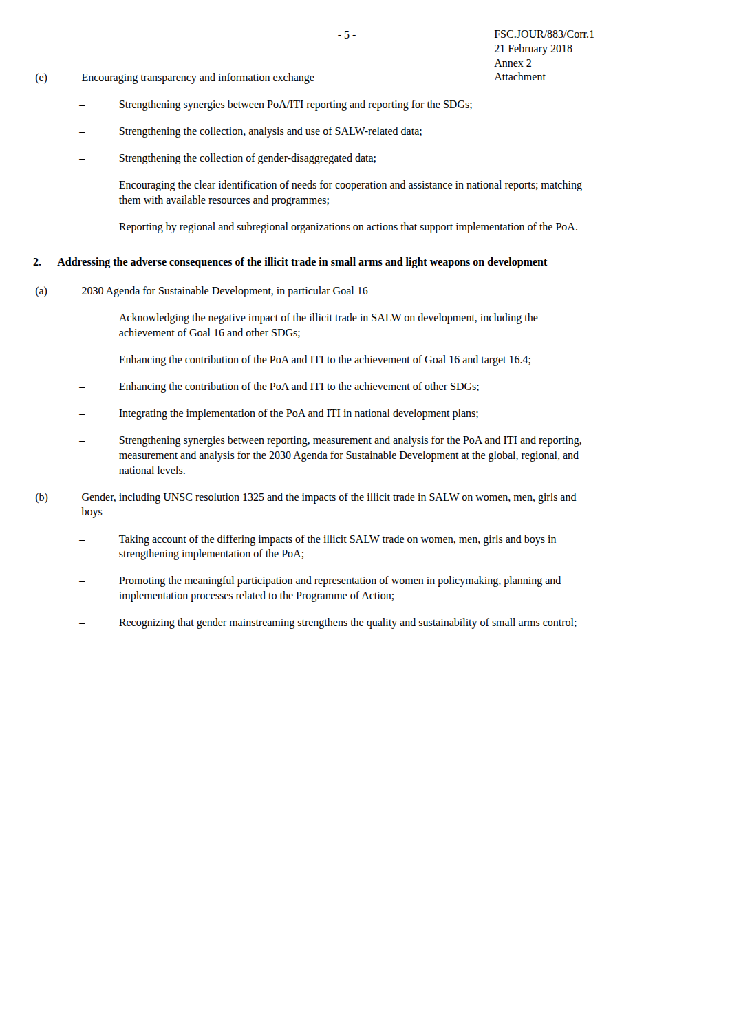- 5 -
FSC.JOUR/883/Corr.1
21 February 2018
Annex 2
Attachment
(e)
Encouraging transparency and information exchange
–
Strengthening synergies between PoA/ITI reporting and reporting for the SDGs;
–
Strengthening the collection, analysis and use of SALW-related data;
–
Strengthening the collection of gender-disaggregated data;
–
Encouraging the clear identification of needs for cooperation and assistance in national reports; matching them with available resources and programmes;
–
Reporting by regional and subregional organizations on actions that support implementation of the PoA.
2. Addressing the adverse consequences of the illicit trade in small arms and light weapons on development
(a)
2030 Agenda for Sustainable Development, in particular Goal 16
–
Acknowledging the negative impact of the illicit trade in SALW on development, including the achievement of Goal 16 and other SDGs;
–
Enhancing the contribution of the PoA and ITI to the achievement of Goal 16 and target 16.4;
–
Enhancing the contribution of the PoA and ITI to the achievement of other SDGs;
–
Integrating the implementation of the PoA and ITI in national development plans;
–
Strengthening synergies between reporting, measurement and analysis for the PoA and ITI and reporting, measurement and analysis for the 2030 Agenda for Sustainable Development at the global, regional, and national levels.
(b)
Gender, including UNSC resolution 1325 and the impacts of the illicit trade in SALW on women, men, girls and boys
–
Taking account of the differing impacts of the illicit SALW trade on women, men, girls and boys in strengthening implementation of the PoA;
–
Promoting the meaningful participation and representation of women in policymaking, planning and implementation processes related to the Programme of Action;
–
Recognizing that gender mainstreaming strengthens the quality and sustainability of small arms control;